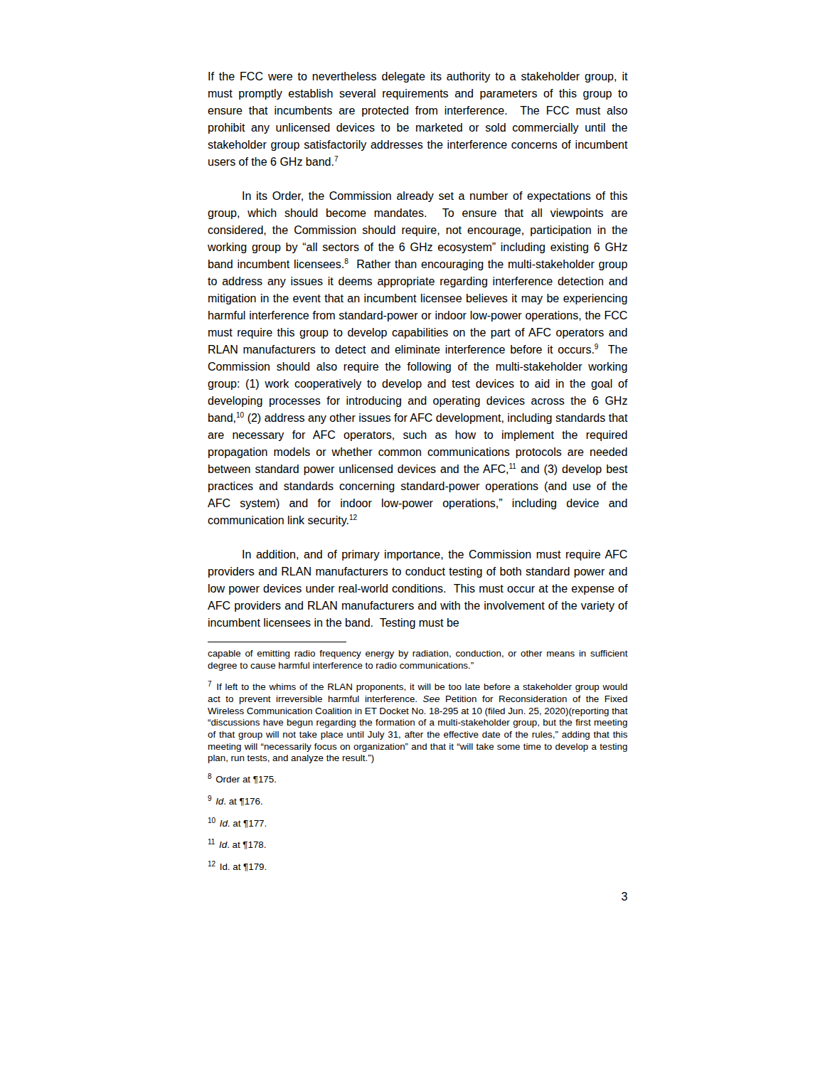If the FCC were to nevertheless delegate its authority to a stakeholder group, it must promptly establish several requirements and parameters of this group to ensure that incumbents are protected from interference. The FCC must also prohibit any unlicensed devices to be marketed or sold commercially until the stakeholder group satisfactorily addresses the interference concerns of incumbent users of the 6 GHz band.7
In its Order, the Commission already set a number of expectations of this group, which should become mandates. To ensure that all viewpoints are considered, the Commission should require, not encourage, participation in the working group by “all sectors of the 6 GHz ecosystem” including existing 6 GHz band incumbent licensees.8 Rather than encouraging the multi-stakeholder group to address any issues it deems appropriate regarding interference detection and mitigation in the event that an incumbent licensee believes it may be experiencing harmful interference from standard-power or indoor low-power operations, the FCC must require this group to develop capabilities on the part of AFC operators and RLAN manufacturers to detect and eliminate interference before it occurs.9 The Commission should also require the following of the multi-stakeholder working group: (1) work cooperatively to develop and test devices to aid in the goal of developing processes for introducing and operating devices across the 6 GHz band,10 (2) address any other issues for AFC development, including standards that are necessary for AFC operators, such as how to implement the required propagation models or whether common communications protocols are needed between standard power unlicensed devices and the AFC,11 and (3) develop best practices and standards concerning standard-power operations (and use of the AFC system) and for indoor low-power operations,” including device and communication link security.12
In addition, and of primary importance, the Commission must require AFC providers and RLAN manufacturers to conduct testing of both standard power and low power devices under real-world conditions. This must occur at the expense of AFC providers and RLAN manufacturers and with the involvement of the variety of incumbent licensees in the band. Testing must be
capable of emitting radio frequency energy by radiation, conduction, or other means in sufficient degree to cause harmful interference to radio communications.”
7 If left to the whims of the RLAN proponents, it will be too late before a stakeholder group would act to prevent irreversible harmful interference. See Petition for Reconsideration of the Fixed Wireless Communication Coalition in ET Docket No. 18-295 at 10 (filed Jun. 25, 2020)(reporting that “discussions have begun regarding the formation of a multi-stakeholder group, but the first meeting of that group will not take place until July 31, after the effective date of the rules,” adding that this meeting will “necessarily focus on organization” and that it “will take some time to develop a testing plan, run tests, and analyze the result.”)
8 Order at ¶175.
9 Id. at ¶176.
10 Id. at ¶177.
11 Id. at ¶178.
12 Id. at ¶179.
3